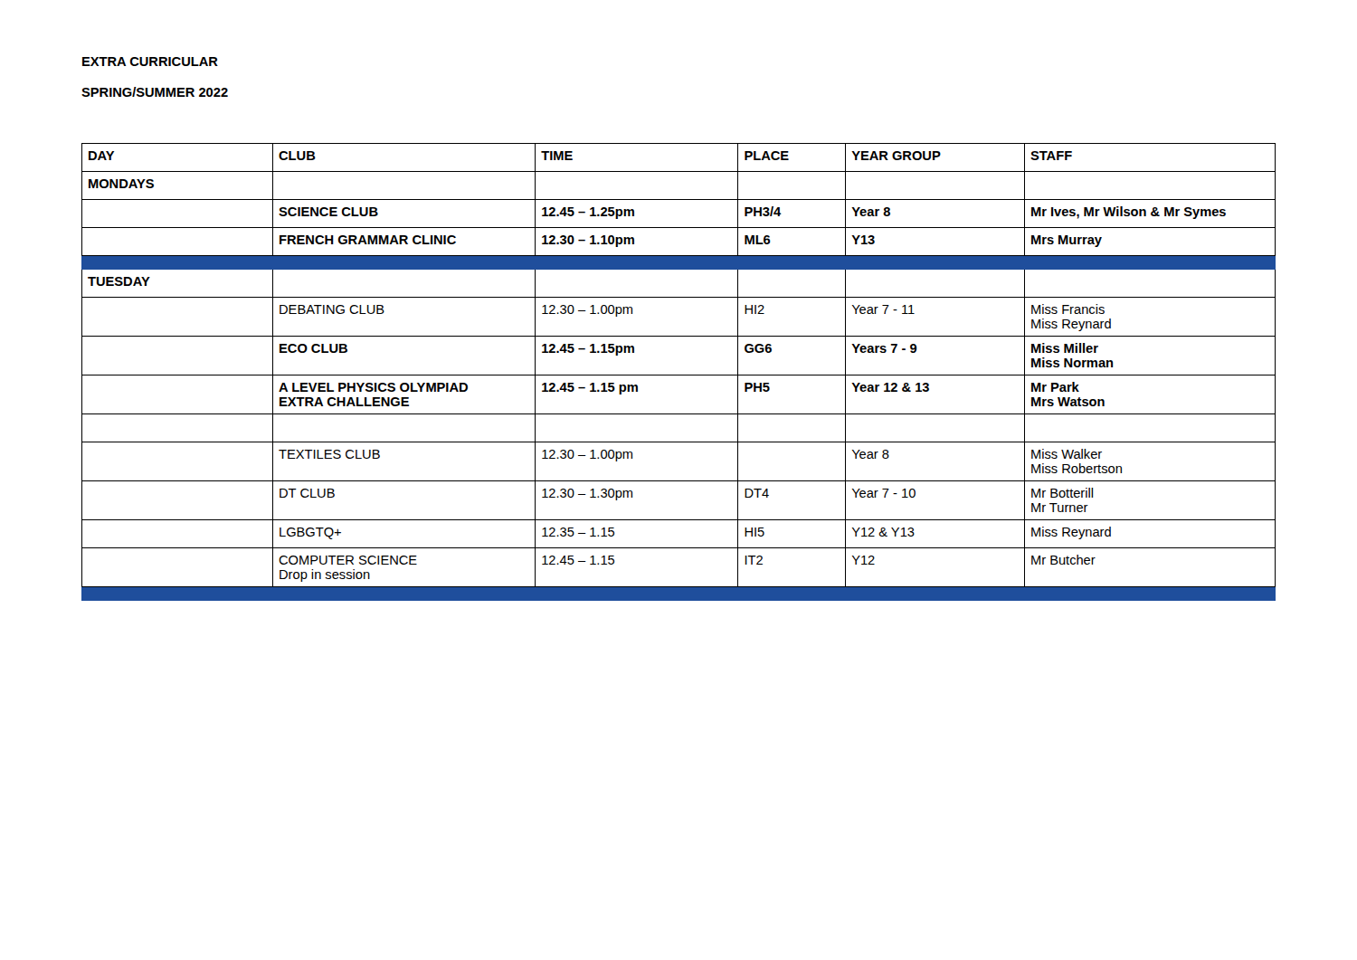EXTRA CURRICULAR
SPRING/SUMMER 2022
| DAY | CLUB | TIME | PLACE | YEAR GROUP | STAFF |
| --- | --- | --- | --- | --- | --- |
| MONDAYS | | | | | |
| | SCIENCE CLUB | 12.45 – 1.25pm | PH3/4 | Year 8 | Mr Ives, Mr Wilson & Mr Symes |
| | FRENCH GRAMMAR CLINIC | 12.30 – 1.10pm | ML6 | Y13 | Mrs Murray |
| TUESDAY | | | | | |
| | DEBATING CLUB | 12.30 – 1.00pm | HI2 | Year 7 - 11 | Miss Francis Miss Reynard |
| | ECO CLUB | 12.45 – 1.15pm | GG6 | Years 7 - 9 | Miss Miller Miss Norman |
| | A LEVEL PHYSICS OLYMPIAD EXTRA CHALLENGE | 12.45 – 1.15 pm | PH5 | Year 12 & 13 | Mr Park Mrs Watson |
| | TEXTILES CLUB | 12.30 – 1.00pm | | Year 8 | Miss Walker Miss Robertson |
| | DT CLUB | 12.30 – 1.30pm | DT4 | Year 7 - 10 | Mr Botterill Mr Turner |
| | LGBGTQ+ | 12.35 – 1.15 | HI5 | Y12 & Y13 | Miss Reynard |
| | COMPUTER SCIENCE Drop in session | 12.45 – 1.15 | IT2 | Y12 | Mr Butcher |